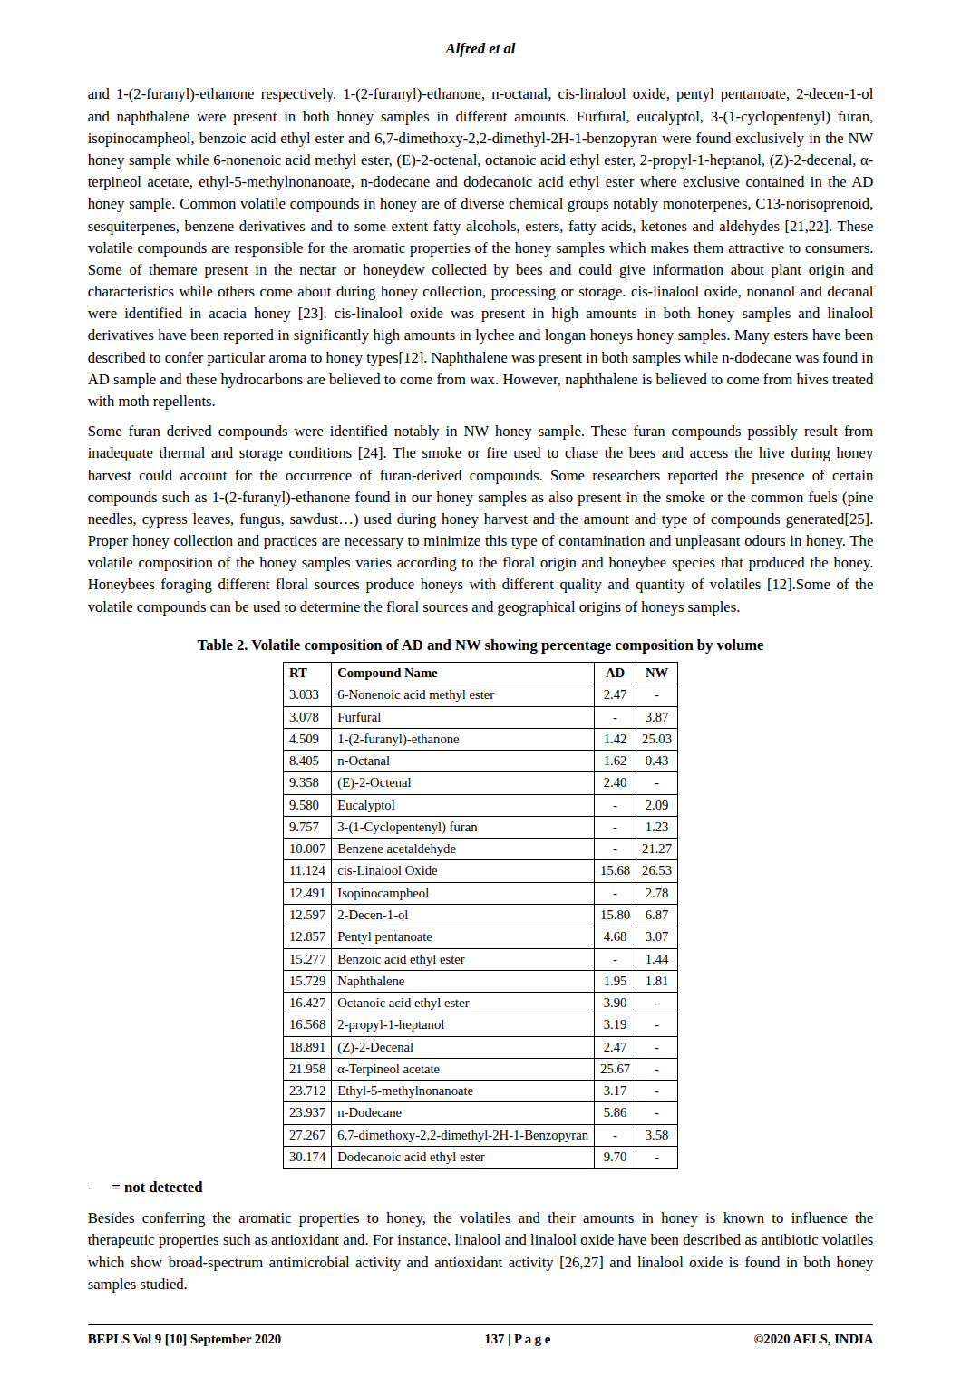Alfred et al
and 1-(2-furanyl)-ethanone respectively. 1-(2-furanyl)-ethanone, n-octanal, cis-linalool oxide, pentyl pentanoate, 2-decen-1-ol and naphthalene were present in both honey samples in different amounts. Furfural, eucalyptol, 3-(1-cyclopentenyl) furan, isopinocampheol, benzoic acid ethyl ester and 6,7-dimethoxy-2,2-dimethyl-2H-1-benzopyran were found exclusively in the NW honey sample while 6-nonenoic acid methyl ester, (E)-2-octenal, octanoic acid ethyl ester, 2-propyl-1-heptanol, (Z)-2-decenal, α-terpineol acetate, ethyl-5-methylnonanoate, n-dodecane and dodecanoic acid ethyl ester where exclusive contained in the AD honey sample. Common volatile compounds in honey are of diverse chemical groups notably monoterpenes, C13-norisoprenoid, sesquiterpenes, benzene derivatives and to some extent fatty alcohols, esters, fatty acids, ketones and aldehydes [21,22]. These volatile compounds are responsible for the aromatic properties of the honey samples which makes them attractive to consumers. Some of themare present in the nectar or honeydew collected by bees and could give information about plant origin and characteristics while others come about during honey collection, processing or storage. cis-linalool oxide, nonanol and decanal were identified in acacia honey [23]. cis-linalool oxide was present in high amounts in both honey samples and linalool derivatives have been reported in significantly high amounts in lychee and longan honeys honey samples. Many esters have been described to confer particular aroma to honey types[12]. Naphthalene was present in both samples while n-dodecane was found in AD sample and these hydrocarbons are believed to come from wax. However, naphthalene is believed to come from hives treated with moth repellents.
Some furan derived compounds were identified notably in NW honey sample. These furan compounds possibly result from inadequate thermal and storage conditions [24]. The smoke or fire used to chase the bees and access the hive during honey harvest could account for the occurrence of furan-derived compounds. Some researchers reported the presence of certain compounds such as 1-(2-furanyl)-ethanone found in our honey samples as also present in the smoke or the common fuels (pine needles, cypress leaves, fungus, sawdust…) used during honey harvest and the amount and type of compounds generated[25]. Proper honey collection and practices are necessary to minimize this type of contamination and unpleasant odours in honey. The volatile composition of the honey samples varies according to the floral origin and honeybee species that produced the honey. Honeybees foraging different floral sources produce honeys with different quality and quantity of volatiles [12].Some of the volatile compounds can be used to determine the floral sources and geographical origins of honeys samples.
Table 2. Volatile composition of AD and NW showing percentage composition by volume
| RT | Compound Name | AD | NW |
| --- | --- | --- | --- |
| 3.033 | 6-Nonenoic acid methyl ester | 2.47 | - |
| 3.078 | Furfural | - | 3.87 |
| 4.509 | 1-(2-furanyl)-ethanone | 1.42 | 25.03 |
| 8.405 | n-Octanal | 1.62 | 0.43 |
| 9.358 | (E)-2-Octenal | 2.40 | - |
| 9.580 | Eucalyptol | - | 2.09 |
| 9.757 | 3-(1-Cyclopentenyl) furan | - | 1.23 |
| 10.007 | Benzene acetaldehyde | - | 21.27 |
| 11.124 | cis-Linalool Oxide | 15.68 | 26.53 |
| 12.491 | Isopinocampheol | - | 2.78 |
| 12.597 | 2-Decen-1-ol | 15.80 | 6.87 |
| 12.857 | Pentyl pentanoate | 4.68 | 3.07 |
| 15.277 | Benzoic acid ethyl ester | - | 1.44 |
| 15.729 | Naphthalene | 1.95 | 1.81 |
| 16.427 | Octanoic acid ethyl ester | 3.90 | - |
| 16.568 | 2-propyl-1-heptanol | 3.19 | - |
| 18.891 | (Z)-2-Decenal | 2.47 | - |
| 21.958 | α-Terpineol acetate | 25.67 | - |
| 23.712 | Ethyl-5-methylnonanoate | 3.17 | - |
| 23.937 | n-Dodecane | 5.86 | - |
| 27.267 | 6,7-dimethoxy-2,2-dimethyl-2H-1-Benzopyran | - | 3.58 |
| 30.174 | Dodecanoic acid ethyl ester | 9.70 | - |
-= not detected
Besides conferring the aromatic properties to honey, the volatiles and their amounts in honey is known to influence the therapeutic properties such as antioxidant and. For instance, linalool and linalool oxide have been described as antibiotic volatiles which show broad-spectrum antimicrobial activity and antioxidant activity [26,27] and linalool oxide is found in both honey samples studied.
BEPLS Vol 9 [10] September 2020 137 | P a g e ©2020 AELS, INDIA